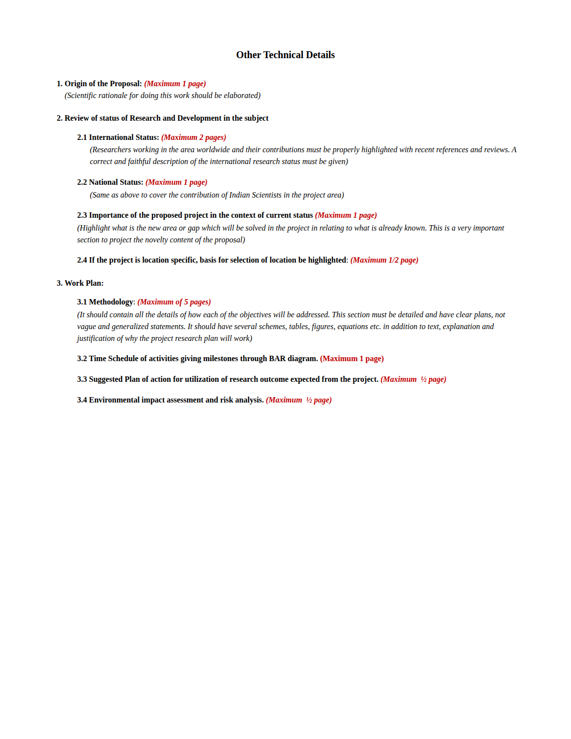Other Technical Details
Origin of the Proposal: (Maximum 1 page) (Scientific rationale for doing this work should be elaborated)
Review of status of Research and Development in the subject
2.1 International Status: (Maximum 2 pages)
(Researchers working in the area worldwide and their contributions must be properly highlighted with recent references and reviews. A correct and faithful description of the international research status must be given)
2.2 National Status: (Maximum 1 page)
(Same as above to cover the contribution of Indian Scientists in the project area)
2.3 Importance of the proposed project in the context of current status (Maximum 1 page)
(Highlight what is the new area or gap which will be solved in the project in relating to what is already known. This is a very important section to project the novelty content of the proposal)
2.4 If the project is location specific, basis for selection of location be highlighted: (Maximum 1/2 page)
Work Plan:
3.1 Methodology: (Maximum of 5 pages)
(It should contain all the details of how each of the objectives will be addressed. This section must be detailed and have clear plans, not vague and generalized statements. It should have several schemes, tables, figures, equations etc. in addition to text, explanation and justification of why the project research plan will work)
3.2 Time Schedule of activities giving milestones through BAR diagram. (Maximum 1 page)
3.3 Suggested Plan of action for utilization of research outcome expected from the project. (Maximum ½ page)
3.4 Environmental impact assessment and risk analysis. (Maximum ½ page)